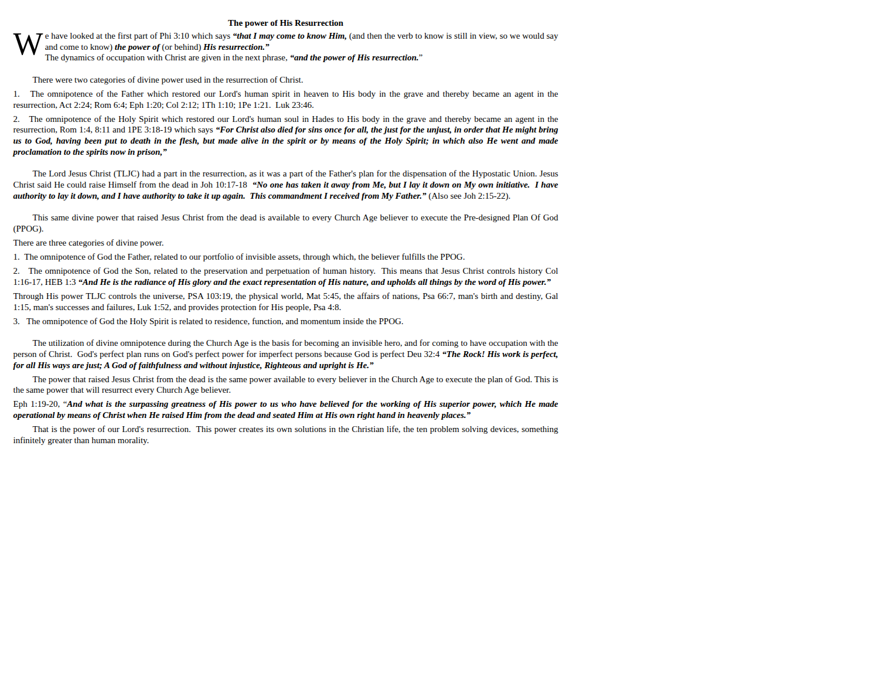The power of His Resurrection
We have looked at the first part of Phi 3:10 which says “that I may come to know Him, (and then the verb to know is still in view, so we would say and come to know) the power of (or behind) His resurrection.”
The dynamics of occupation with Christ are given in the next phrase, “and the power of His resurrection.”
There were two categories of divine power used in the resurrection of Christ.
1. The omnipotence of the Father which restored our Lord's human spirit in heaven to His body in the grave and thereby became an agent in the resurrection, Act 2:24; Rom 6:4; Eph 1:20; Col 2:12; 1Th 1:10; 1Pe 1:21. Luk 23:46.
2. The omnipotence of the Holy Spirit which restored our Lord's human soul in Hades to His body in the grave and thereby became an agent in the resurrection, Rom 1:4, 8:11 and 1PE 3:18-19 which says “For Christ also died for sins once for all, the just for the unjust, in order that He might bring us to God, having been put to death in the flesh, but made alive in the spirit or by means of the Holy Spirit; in which also He went and made proclamation to the spirits now in prison,”
The Lord Jesus Christ (TLJC) had a part in the resurrection, as it was a part of the Father's plan for the dispensation of the Hypostatic Union. Jesus Christ said He could raise Himself from the dead in Joh 10:17-18 “No one has taken it away from Me, but I lay it down on My own initiative. I have authority to lay it down, and I have authority to take it up again. This commandment I received from My Father.” (Also see Joh 2:15-22).
This same divine power that raised Jesus Christ from the dead is available to every Church Age believer to execute the Pre-designed Plan Of God (PPOG).
There are three categories of divine power.
1. The omnipotence of God the Father, related to our portfolio of invisible assets, through which, the believer fulfills the PPOG.
2. The omnipotence of God the Son, related to the preservation and perpetuation of human history. This means that Jesus Christ controls history Col 1:16-17, HEB 1:3 “And He is the radiance of His glory and the exact representation of His nature, and upholds all things by the word of His power.”
Through His power TLJC controls the universe, PSA 103:19, the physical world, Mat 5:45, the affairs of nations, Psa 66:7, man's birth and destiny, Gal 1:15, man's successes and failures, Luk 1:52, and provides protection for His people, Psa 4:8.
3. The omnipotence of God the Holy Spirit is related to residence, function, and momentum inside the PPOG.
The utilization of divine omnipotence during the Church Age is the basis for becoming an invisible hero, and for coming to have occupation with the person of Christ. God's perfect plan runs on God's perfect power for imperfect persons because God is perfect Deu 32:4 “The Rock! His work is perfect, for all His ways are just; A God of faithfulness and without injustice, Righteous and upright is He.”
The power that raised Jesus Christ from the dead is the same power available to every believer in the Church Age to execute the plan of God. This is the same power that will resurrect every Church Age believer.
Eph 1:19-20, “And what is the surpassing greatness of His power to us who have believed for the working of His superior power, which He made operational by means of Christ when He raised Him from the dead and seated Him at His own right hand in heavenly places.”
That is the power of our Lord's resurrection. This power creates its own solutions in the Christian life, the ten problem solving devices, something infinitely greater than human morality.